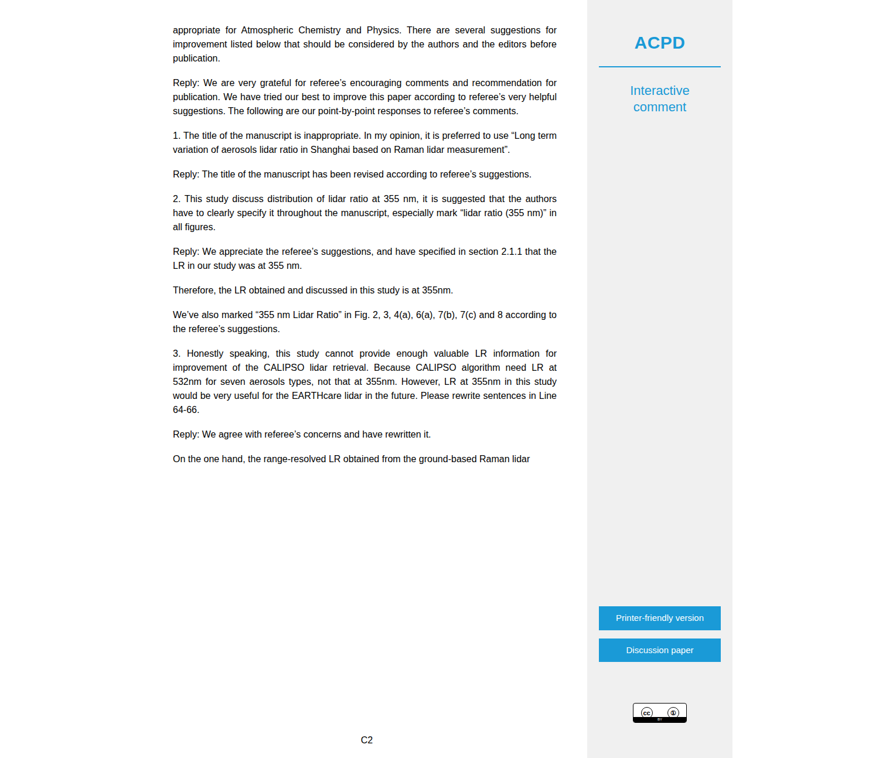appropriate for Atmospheric Chemistry and Physics. There are several suggestions for improvement listed below that should be considered by the authors and the editors before publication.
Reply: We are very grateful for referee’s encouraging comments and recommendation for publication. We have tried our best to improve this paper according to referee’s very helpful suggestions. The following are our point-by-point responses to referee’s comments.
1. The title of the manuscript is inappropriate. In my opinion, it is preferred to use “Long term variation of aerosols lidar ratio in Shanghai based on Raman lidar measurement”.
Reply: The title of the manuscript has been revised according to referee’s suggestions.
2. This study discuss distribution of lidar ratio at 355 nm, it is suggested that the authors have to clearly specify it throughout the manuscript, especially mark “lidar ratio (355 nm)” in all figures.
Reply: We appreciate the referee’s suggestions, and have specified in section 2.1.1 that the LR in our study was at 355 nm.
Therefore, the LR obtained and discussed in this study is at 355nm.
We’ve also marked “355 nm Lidar Ratio” in Fig. 2, 3, 4(a), 6(a), 7(b), 7(c) and 8 according to the referee’s suggestions.
3. Honestly speaking, this study cannot provide enough valuable LR information for improvement of the CALIPSO lidar retrieval. Because CALIPSO algorithm need LR at 532nm for seven aerosols types, not that at 355nm. However, LR at 355nm in this study would be very useful for the EARTHcare lidar in the future. Please rewrite sentences in Line 64-66.
Reply: We agree with referee’s concerns and have rewritten it.
On the one hand, the range-resolved LR obtained from the ground-based Raman lidar
C2
ACPD
Interactive
comment
Printer-friendly version Discussion paper
cc
①
BY